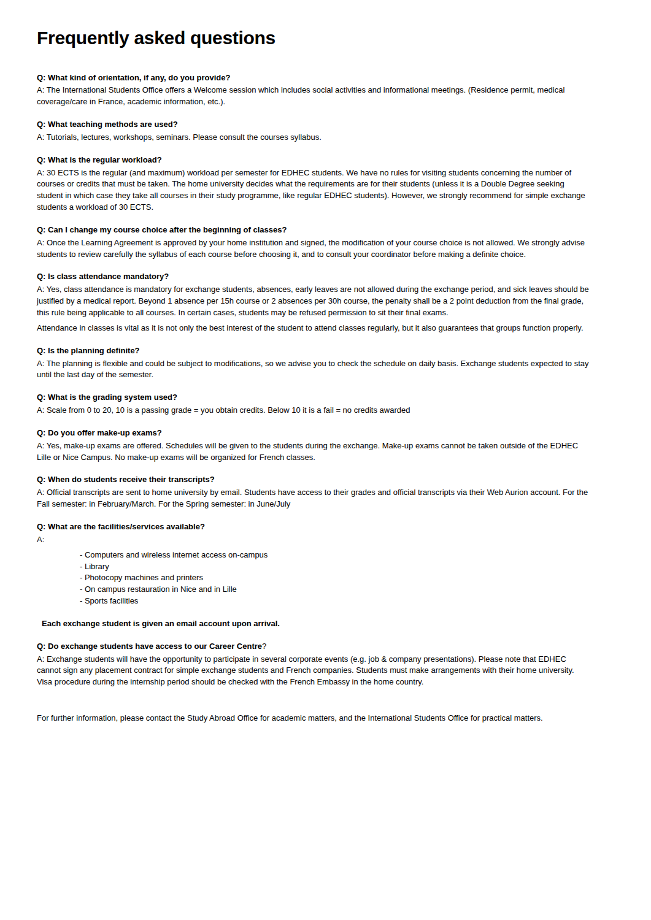Frequently asked questions
Q: What kind of orientation, if any, do you provide?
A: The International Students Office offers a Welcome session which includes social activities and informational meetings. (Residence permit, medical coverage/care in France, academic information, etc.).
Q: What teaching methods are used?
A: Tutorials, lectures, workshops, seminars. Please consult the courses syllabus.
Q: What is the regular workload?
A: 30 ECTS is the regular (and maximum) workload per semester for EDHEC students. We have no rules for visiting students concerning the number of courses or credits that must be taken. The home university decides what the requirements are for their students (unless it is a Double Degree seeking student in which case they take all courses in their study programme, like regular EDHEC students). However, we strongly recommend for simple exchange students a workload of 30 ECTS.
Q: Can I change my course choice after the beginning of classes?
A: Once the Learning Agreement is approved by your home institution and signed, the modification of your course choice is not allowed. We strongly advise students to review carefully the syllabus of each course before choosing it, and to consult your coordinator before making a definite choice.
Q: Is class attendance mandatory?
A: Yes, class attendance is mandatory for exchange students, absences, early leaves are not allowed during the exchange period, and sick leaves should be justified by a medical report. Beyond 1 absence per 15h course or 2 absences per 30h course, the penalty shall be a 2 point deduction from the final grade, this rule being applicable to all courses. In certain cases, students may be refused permission to sit their final exams.
Attendance in classes is vital as it is not only the best interest of the student to attend classes regularly, but it also guarantees that groups function properly.
Q: Is the planning definite?
A: The planning is flexible and could be subject to modifications, so we advise you to check the schedule on daily basis. Exchange students expected to stay until the last day of the semester.
Q: What is the grading system used?
A: Scale from 0 to 20, 10 is a passing grade = you obtain credits. Below 10 it is a fail = no credits awarded
Q: Do you offer make-up exams?
A: Yes, make-up exams are offered. Schedules will be given to the students during the exchange. Make-up exams cannot be taken outside of the EDHEC Lille or Nice Campus. No make-up exams will be organized for French classes.
Q: When do students receive their transcripts?
A: Official transcripts are sent to home university by email. Students have access to their grades and official transcripts via their Web Aurion account. For the Fall semester: in February/March. For the Spring semester: in June/July
Q: What are the facilities/services available?
A:
- Computers and wireless internet access on-campus
- Library
- Photocopy machines and printers
- On campus restauration in Nice and in Lille
- Sports facilities
Each exchange student is given an email account upon arrival.
Q: Do exchange students have access to our Career Centre?
A: Exchange students will have the opportunity to participate in several corporate events (e.g. job & company presentations). Please note that EDHEC cannot sign any placement contract for simple exchange students and French companies. Students must make arrangements with their home university. Visa procedure during the internship period should be checked with the French Embassy in the home country.
For further information, please contact the Study Abroad Office for academic matters, and the International Students Office for practical matters.